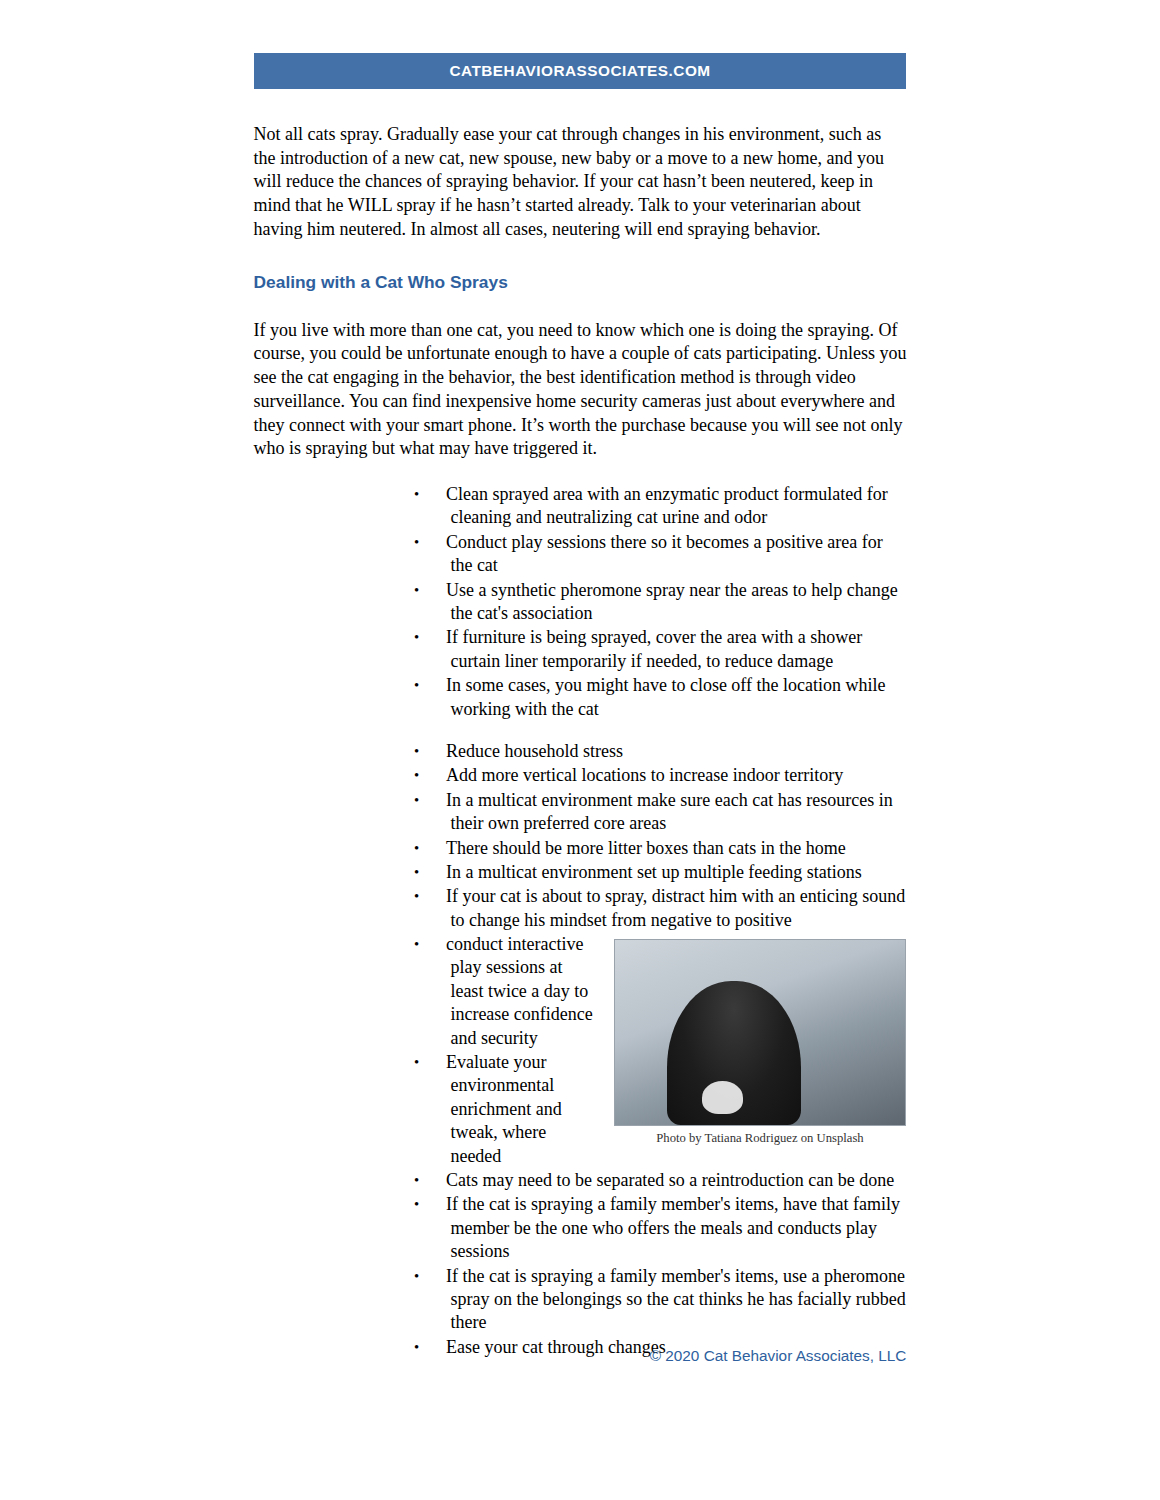CATBEHAVIORASSOCIATES.COM
Not all cats spray. Gradually ease your cat through changes in his environment, such as the introduction of a new cat, new spouse, new baby or a move to a new home, and you will reduce the chances of spraying behavior. If your cat hasn’t been neutered, keep in mind that he WILL spray if he hasn’t started already. Talk to your veterinarian about having him neutered. In almost all cases, neutering will end spraying behavior.
Dealing with a Cat Who Sprays
If you live with more than one cat, you need to know which one is doing the spraying. Of course, you could be unfortunate enough to have a couple of cats participating. Unless you see the cat engaging in the behavior, the best identification method is through video surveillance. You can find inexpensive home security cameras just about everywhere and they connect with your smart phone. It’s worth the purchase because you will see not only who is spraying but what may have triggered it.
Clean sprayed area with an enzymatic product formulated for cleaning and neutralizing cat urine and odor
Conduct play sessions there so it becomes a positive area for the cat
Use a synthetic pheromone spray near the areas to help change the cat's association
If furniture is being sprayed, cover the area with a shower curtain liner temporarily if needed, to reduce damage
In some cases, you might have to close off the location while working with the cat
Reduce household stress
Add more vertical locations to increase indoor territory
In a multicat environment make sure each cat has resources in their own preferred core areas
There should be more litter boxes than cats in the home
In a multicat environment set up multiple feeding stations
If your cat is about to spray, distract him with an enticing sound to change his mindset from negative to positive
Photo by Tatiana Rodriguez on Unsplash
conduct interactive play sessions at least twice a day to increase confidence and security
Evaluate your environmental enrichment and tweak, where needed
Cats may need to be separated so a reintroduction can be done
If the cat is spraying a family member's items, have that family member be the one who offers the meals and conducts play sessions
If the cat is spraying a family member's items, use a pheromone spray on the belongings so the cat thinks he has facially rubbed there
Ease your cat through changes
© 2020 Cat Behavior Associates, LLC